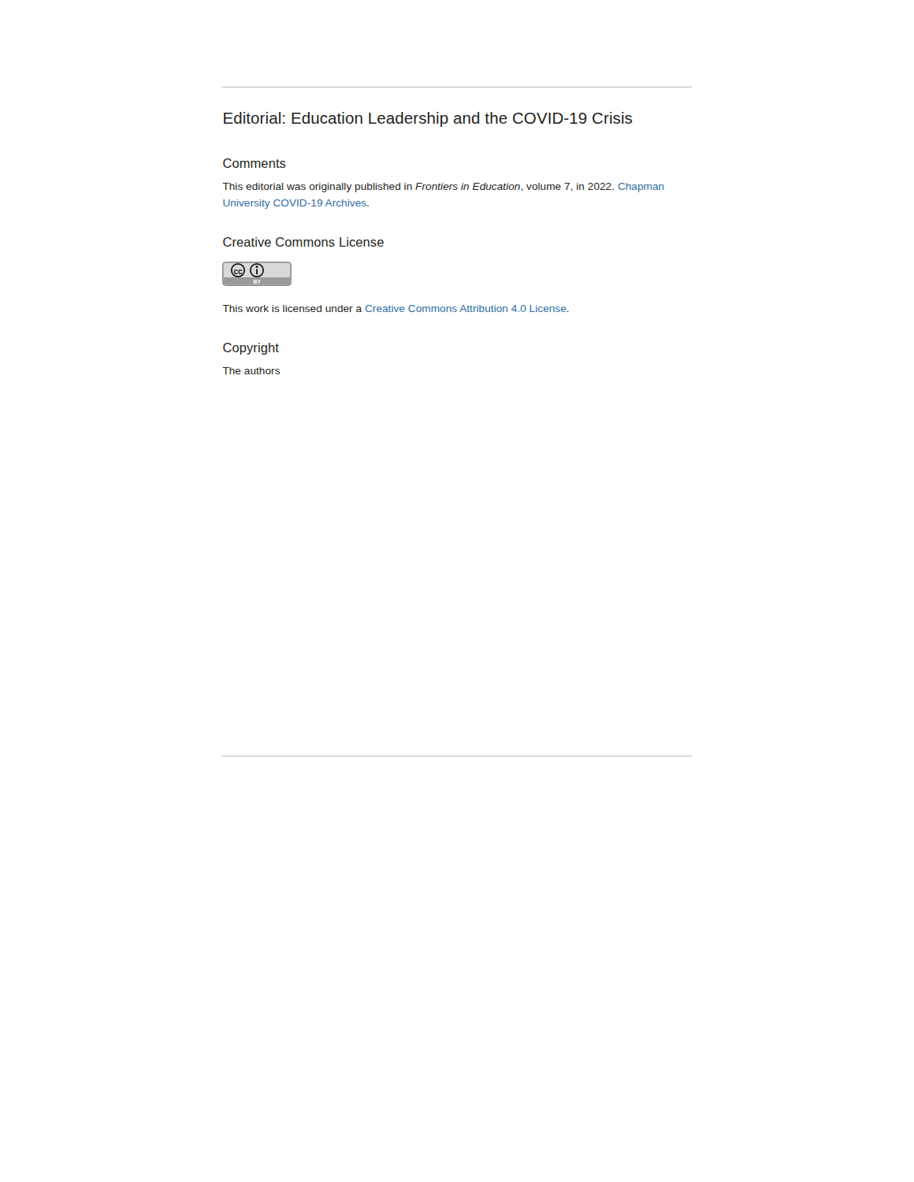Editorial: Education Leadership and the COVID-19 Crisis
Comments
This editorial was originally published in Frontiers in Education, volume 7, in 2022. Chapman University COVID-19 Archives.
Creative Commons License
cc BY
This work is licensed under a Creative Commons Attribution 4.0 License.
Copyright
The authors